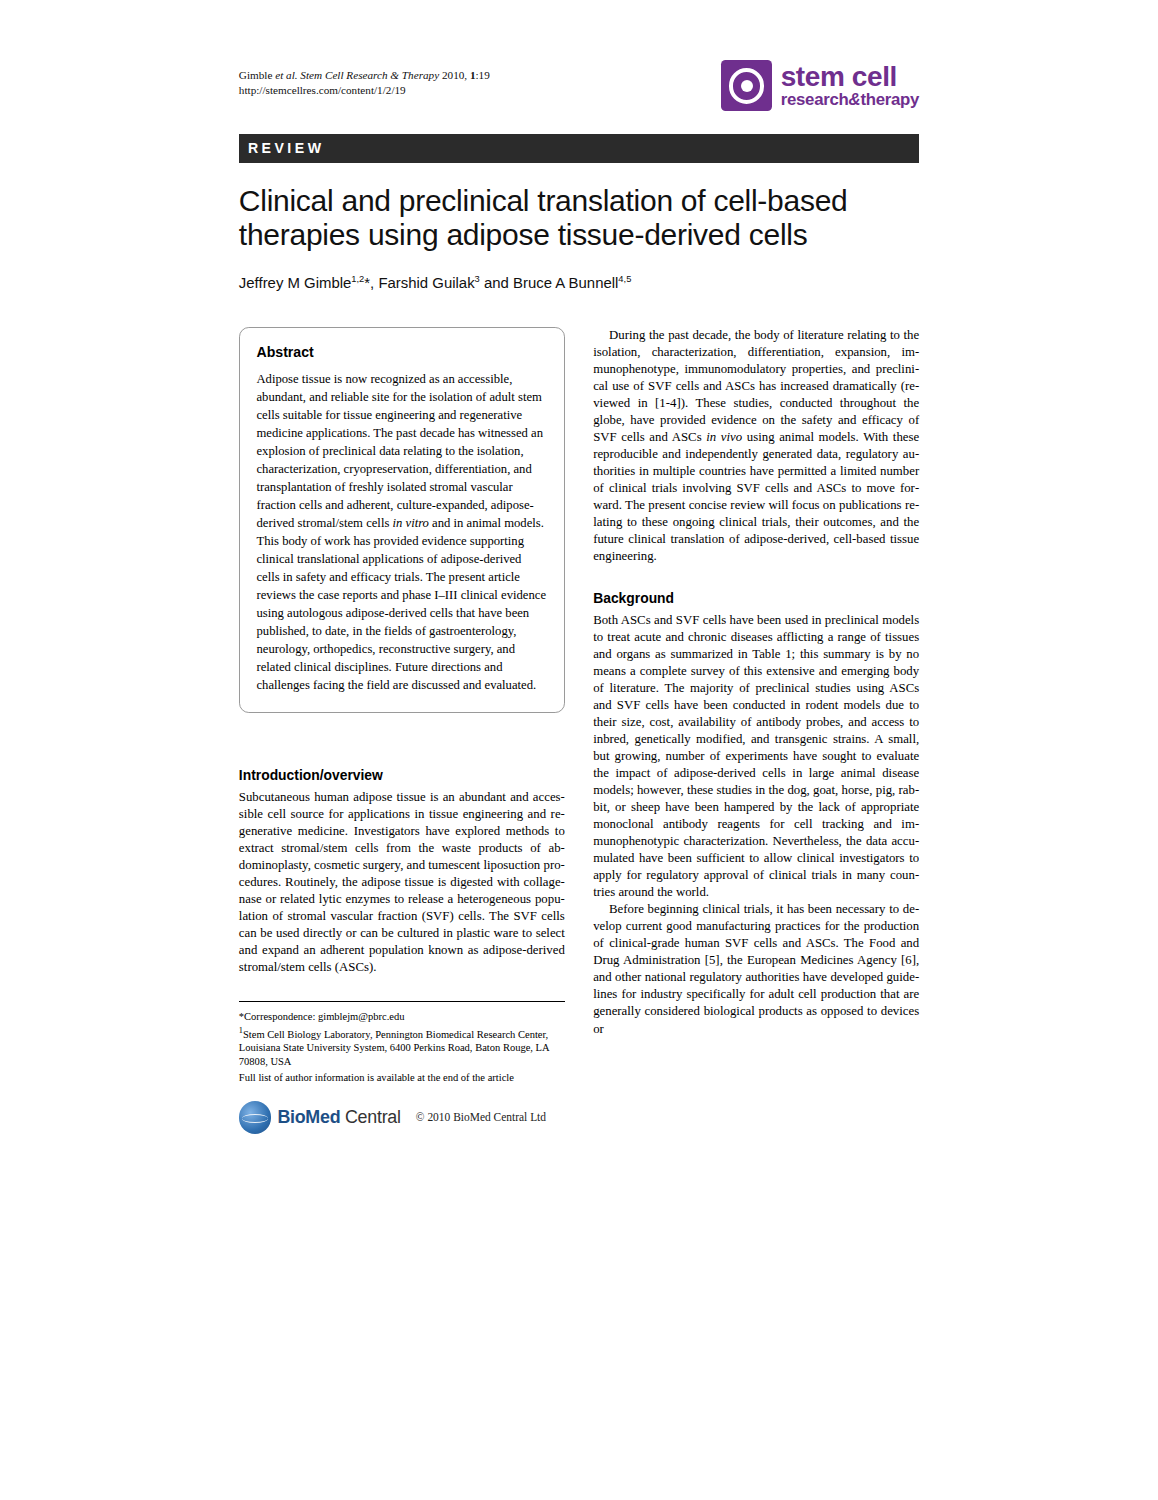Gimble et al. Stem Cell Research & Therapy 2010, 1:19
http://stemcellres.com/content/1/2/19
stem cell research&therapy
REVIEW
Clinical and preclinical translation of cell-based therapies using adipose tissue-derived cells
Jeffrey M Gimble1,2*, Farshid Guilak3 and Bruce A Bunnell4,5
Abstract
Adipose tissue is now recognized as an accessible, abundant, and reliable site for the isolation of adult stem cells suitable for tissue engineering and regenerative medicine applications. The past decade has witnessed an explosion of preclinical data relating to the isolation, characterization, cryopreservation, differentiation, and transplantation of freshly isolated stromal vascular fraction cells and adherent, culture-expanded, adipose-derived stromal/stem cells in vitro and in animal models. This body of work has provided evidence supporting clinical translational applications of adipose-derived cells in safety and efficacy trials. The present article reviews the case reports and phase I–III clinical evidence using autologous adipose-derived cells that have been published, to date, in the fields of gastroenterology, neurology, orthopedics, reconstructive surgery, and related clinical disciplines. Future directions and challenges facing the field are discussed and evaluated.
Introduction/overview
Subcutaneous human adipose tissue is an abundant and accessible cell source for applications in tissue engineering and regenerative medicine. Investigators have explored methods to extract stromal/stem cells from the waste products of abdominoplasty, cosmetic surgery, and tumescent liposuction procedures. Routinely, the adipose tissue is digested with collagenase or related lytic enzymes to release a heterogeneous population of stromal vascular fraction (SVF) cells. The SVF cells can be used directly or can be cultured in plastic ware to select and expand an adherent population known as adipose-derived stromal/stem cells (ASCs).
*Correspondence: gimblejm@pbrc.edu
1Stem Cell Biology Laboratory, Pennington Biomedical Research Center, Louisiana State University System, 6400 Perkins Road, Baton Rouge, LA 70808, USA
Full list of author information is available at the end of the article
BioMed Central
© 2010 BioMed Central Ltd
During the past decade, the body of literature relating to the isolation, characterization, differentiation, expansion, immunophenotype, immunomodulatory properties, and preclinical use of SVF cells and ASCs has increased dramatically (reviewed in [1-4]). These studies, conducted throughout the globe, have provided evidence on the safety and efficacy of SVF cells and ASCs in vivo using animal models. With these reproducible and independently generated data, regulatory authorities in multiple countries have permitted a limited number of clinical trials involving SVF cells and ASCs to move forward. The present concise review will focus on publications relating to these ongoing clinical trials, their outcomes, and the future clinical translation of adipose-derived, cell-based tissue engineering.
Background
Both ASCs and SVF cells have been used in preclinical models to treat acute and chronic diseases afflicting a range of tissues and organs as summarized in Table 1; this summary is by no means a complete survey of this extensive and emerging body of literature. The majority of preclinical studies using ASCs and SVF cells have been conducted in rodent models due to their size, cost, availability of antibody probes, and access to inbred, genetically modified, and transgenic strains. A small, but growing, number of experiments have sought to evaluate the impact of adipose-derived cells in large animal disease models; however, these studies in the dog, goat, horse, pig, rabbit, or sheep have been hampered by the lack of appropriate monoclonal antibody reagents for cell tracking and immunophenotypic characterization. Nevertheless, the data accumulated have been sufficient to allow clinical investigators to apply for regulatory approval of clinical trials in many countries around the world.
Before beginning clinical trials, it has been necessary to develop current good manufacturing practices for the production of clinical-grade human SVF cells and ASCs. The Food and Drug Administration [5], the European Medicines Agency [6], and other national regulatory authorities have developed guidelines for industry specifically for adult cell production that are generally considered biological products as opposed to devices or